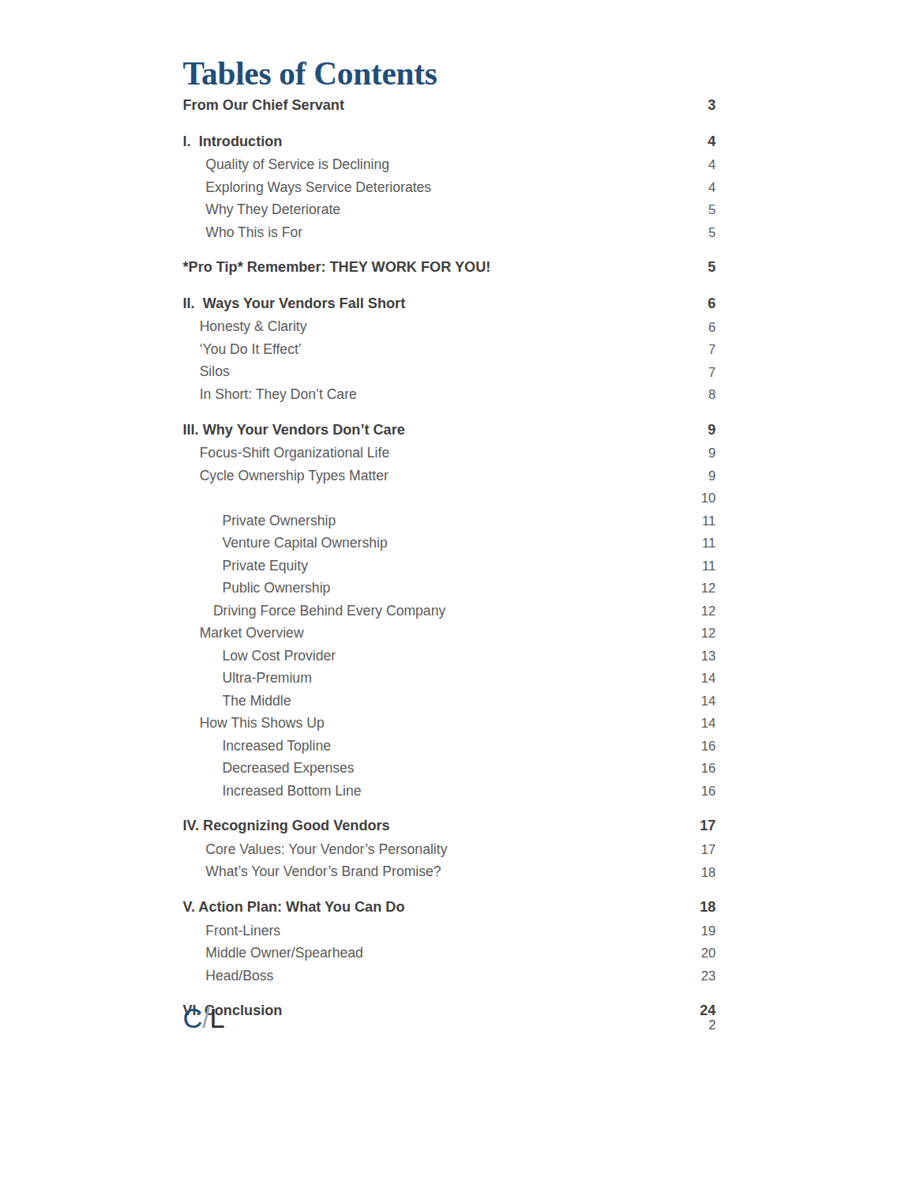Tables of Contents
| From Our Chief Servant | 3 |
| I. Introduction | 4 |
| Quality of Service is Declining | 4 |
| Exploring Ways Service Deteriorates | 4 |
| Why They Deteriorate | 5 |
| Who This is For | 5 |
| *Pro Tip* Remember: THEY WORK FOR YOU! | 5 |
| II. Ways Your Vendors Fall Short | 6 |
| Honesty & Clarity | 6 |
| ‘You Do It Effect’ | 7 |
| Silos | 7 |
| In Short: They Don’t Care | 8 |
| III. Why Your Vendors Don’t Care | 9 |
| Focus-Shift Organizational Life | 9 |
| Cycle Ownership Types Matter | 9 |
| | 10 |
| Private Ownership | 11 |
| Venture Capital Ownership | 11 |
| Private Equity | 11 |
| Public Ownership | 12 |
| Driving Force Behind Every Company | 12 |
| Market Overview | 12 |
| Low Cost Provider | 13 |
| Ultra-Premium | 14 |
| The Middle | 14 |
| How This Shows Up | 14 |
| Increased Topline | 16 |
| Decreased Expenses | 16 |
| Increased Bottom Line | 16 |
| IV. Recognizing Good Vendors | 17 |
| Core Values: Your Vendor’s Personality | 17 |
| What’s Your Vendor’s Brand Promise? | 18 |
| V. Action Plan: What You Can Do | 18 |
| Front-Liners | 19 |
| Middle Owner/Spearhead | 20 |
| Head/Boss | 23 |
| VI. Conclusion | 24 |
C/L 2